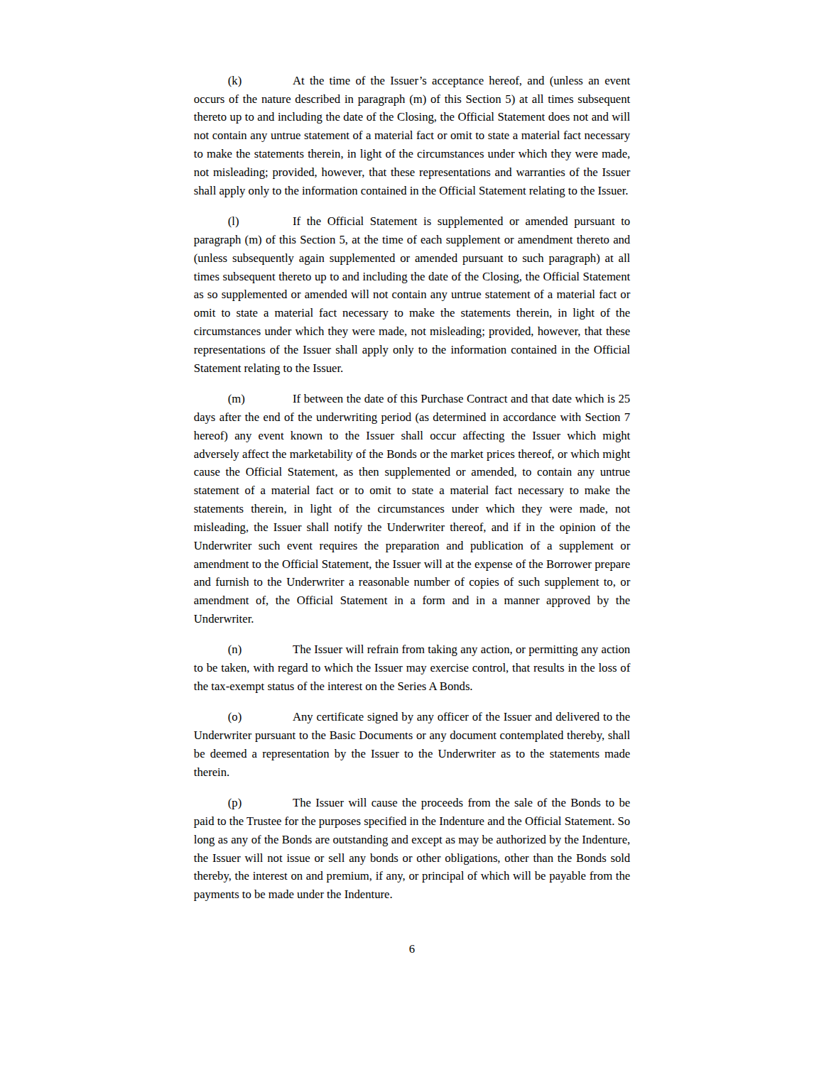(k) At the time of the Issuer’s acceptance hereof, and (unless an event occurs of the nature described in paragraph (m) of this Section 5) at all times subsequent thereto up to and including the date of the Closing, the Official Statement does not and will not contain any untrue statement of a material fact or omit to state a material fact necessary to make the statements therein, in light of the circumstances under which they were made, not misleading; provided, however, that these representations and warranties of the Issuer shall apply only to the information contained in the Official Statement relating to the Issuer.
(l) If the Official Statement is supplemented or amended pursuant to paragraph (m) of this Section 5, at the time of each supplement or amendment thereto and (unless subsequently again supplemented or amended pursuant to such paragraph) at all times subsequent thereto up to and including the date of the Closing, the Official Statement as so supplemented or amended will not contain any untrue statement of a material fact or omit to state a material fact necessary to make the statements therein, in light of the circumstances under which they were made, not misleading; provided, however, that these representations of the Issuer shall apply only to the information contained in the Official Statement relating to the Issuer.
(m) If between the date of this Purchase Contract and that date which is 25 days after the end of the underwriting period (as determined in accordance with Section 7 hereof) any event known to the Issuer shall occur affecting the Issuer which might adversely affect the marketability of the Bonds or the market prices thereof, or which might cause the Official Statement, as then supplemented or amended, to contain any untrue statement of a material fact or to omit to state a material fact necessary to make the statements therein, in light of the circumstances under which they were made, not misleading, the Issuer shall notify the Underwriter thereof, and if in the opinion of the Underwriter such event requires the preparation and publication of a supplement or amendment to the Official Statement, the Issuer will at the expense of the Borrower prepare and furnish to the Underwriter a reasonable number of copies of such supplement to, or amendment of, the Official Statement in a form and in a manner approved by the Underwriter.
(n) The Issuer will refrain from taking any action, or permitting any action to be taken, with regard to which the Issuer may exercise control, that results in the loss of the tax-exempt status of the interest on the Series A Bonds.
(o) Any certificate signed by any officer of the Issuer and delivered to the Underwriter pursuant to the Basic Documents or any document contemplated thereby, shall be deemed a representation by the Issuer to the Underwriter as to the statements made therein.
(p) The Issuer will cause the proceeds from the sale of the Bonds to be paid to the Trustee for the purposes specified in the Indenture and the Official Statement. So long as any of the Bonds are outstanding and except as may be authorized by the Indenture, the Issuer will not issue or sell any bonds or other obligations, other than the Bonds sold thereby, the interest on and premium, if any, or principal of which will be payable from the payments to be made under the Indenture.
6